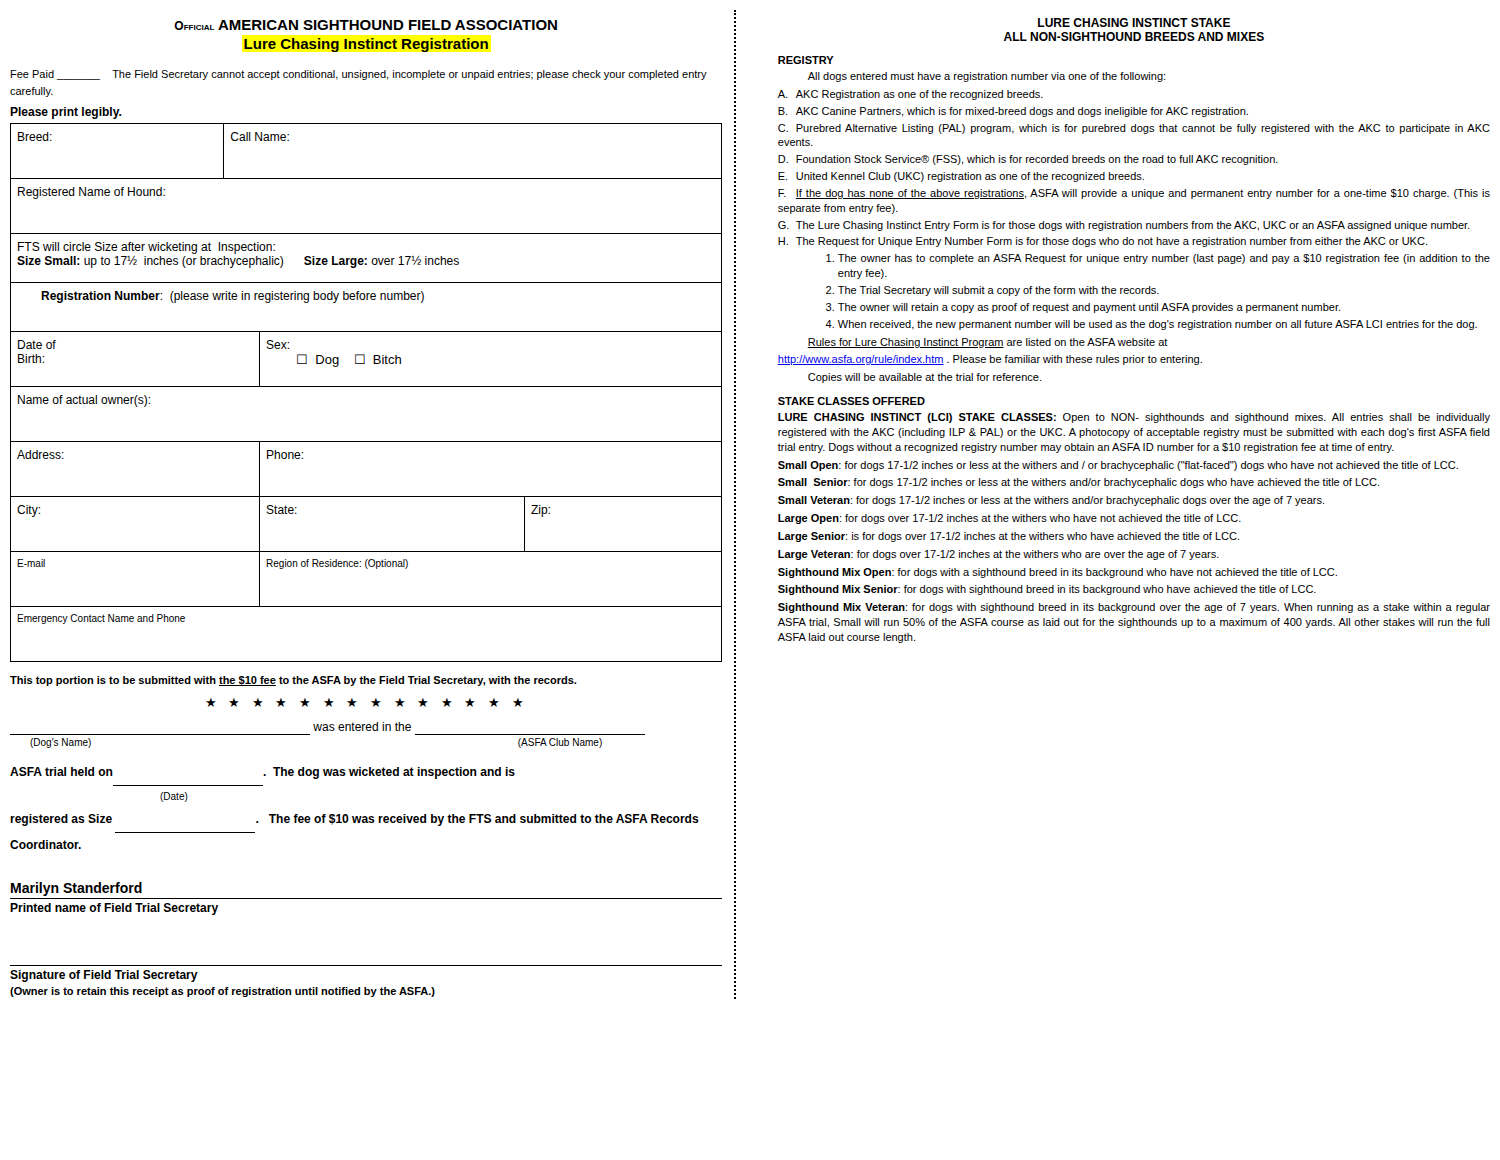Official AMERICAN SIGHTHOUND FIELD ASSOCIATION
Lure Chasing Instinct Registration
Fee Paid _______ The Field Secretary cannot accept conditional, unsigned, incomplete or unpaid entries; please check your completed entry carefully.
Please print legibly.
| Breed: | Call Name: |
| Registered Name of Hound: |
| FTS will circle Size after wicketing at Inspection: Size Small: up to 17½ inches (or brachycephalic) Size Large: over 17½ inches |
| Registration Number : (please write in registering body before number) |
| Date of Birth: | Sex: ☐ Dog ☐ Bitch |
| Name of actual owner(s): |
| Address: | Phone: |
| City: | State: | Zip: |
| E-mail | Region of Residence: (Optional) |
| Emergency Contact Name and Phone |
This top portion is to be submitted with the $10 fee to the ASFA by the Field Trial Secretary, with the records.
★ ★ ★ ★ ★ ★ ★ ★ ★ ★ ★ ★ ★ ★
was entered in the
(Dog's Name) (ASFA Club Name)
ASFA trial held on . The dog was wicketed at inspection and is
(Date)
registered as Size . The fee of $10 was received by the FTS and submitted to the ASFA Records Coordinator.
Marilyn Standerford
Printed name of Field Trial Secretary
Signature of Field Trial Secretary
(Owner is to retain this receipt as proof of registration until notified by the ASFA.)
LURE CHASING INSTINCT STAKE
ALL NON-SIGHTHOUND BREEDS AND MIXES
REGISTRY
All dogs entered must have a registration number via one of the following:
A. AKC Registration as one of the recognized breeds.
B. AKC Canine Partners, which is for mixed-breed dogs and dogs ineligible for AKC registration.
C. Purebred Alternative Listing (PAL) program, which is for purebred dogs that cannot be fully registered with the AKC to participate in AKC events.
D. Foundation Stock Service® (FSS), which is for recorded breeds on the road to full AKC recognition.
E. United Kennel Club (UKC) registration as one of the recognized breeds.
F. If the dog has none of the above registrations, ASFA will provide a unique and permanent entry number for a one-time $10 charge. (This is separate from entry fee).
G. The Lure Chasing Instinct Entry Form is for those dogs with registration numbers from the AKC, UKC or an ASFA assigned unique number.
H. The Request for Unique Entry Number Form is for those dogs who do not have a registration number from either the AKC or UKC.
The owner has to complete an ASFA Request for unique entry number (last page) and pay a $10 registration fee (in addition to the entry fee).
The Trial Secretary will submit a copy of the form with the records.
The owner will retain a copy as proof of request and payment until ASFA provides a permanent number.
When received, the new permanent number will be used as the dog's registration number on all future ASFA LCI entries for the dog.
Rules for Lure Chasing Instinct Program are listed on the ASFA website at
http://www.asfa.org/rule/index.htm . Please be familiar with these rules prior to entering.
Copies will be available at the trial for reference.
STAKE CLASSES OFFERED
LURE CHASING INSTINCT (LCI) STAKE CLASSES: Open to NON- sighthounds and sighthound mixes. All entries shall be individually registered with the AKC (including ILP & PAL) or the UKC. A photocopy of acceptable registry must be submitted with each dog's first ASFA field trial entry. Dogs without a recognized registry number may obtain an ASFA ID number for a $10 registration fee at time of entry.
Small Open: for dogs 17-1/2 inches or less at the withers and / or brachycephalic ("flat-faced") dogs who have not achieved the title of LCC.
Small Senior: for dogs 17-1/2 inches or less at the withers and/or brachycephalic dogs who have achieved the title of LCC.
Small Veteran: for dogs 17-1/2 inches or less at the withers and/or brachycephalic dogs over the age of 7 years.
Large Open: for dogs over 17-1/2 inches at the withers who have not achieved the title of LCC.
Large Senior: is for dogs over 17-1/2 inches at the withers who have achieved the title of LCC.
Large Veteran: for dogs over 17-1/2 inches at the withers who are over the age of 7 years.
Sighthound Mix Open: for dogs with a sighthound breed in its background who have not achieved the title of LCC.
Sighthound Mix Senior: for dogs with sighthound breed in its background who have achieved the title of LCC.
Sighthound Mix Veteran: for dogs with sighthound breed in its background over the age of 7 years. When running as a stake within a regular ASFA trial, Small will run 50% of the ASFA course as laid out for the sighthounds up to a maximum of 400 yards. All other stakes will run the full ASFA laid out course length.